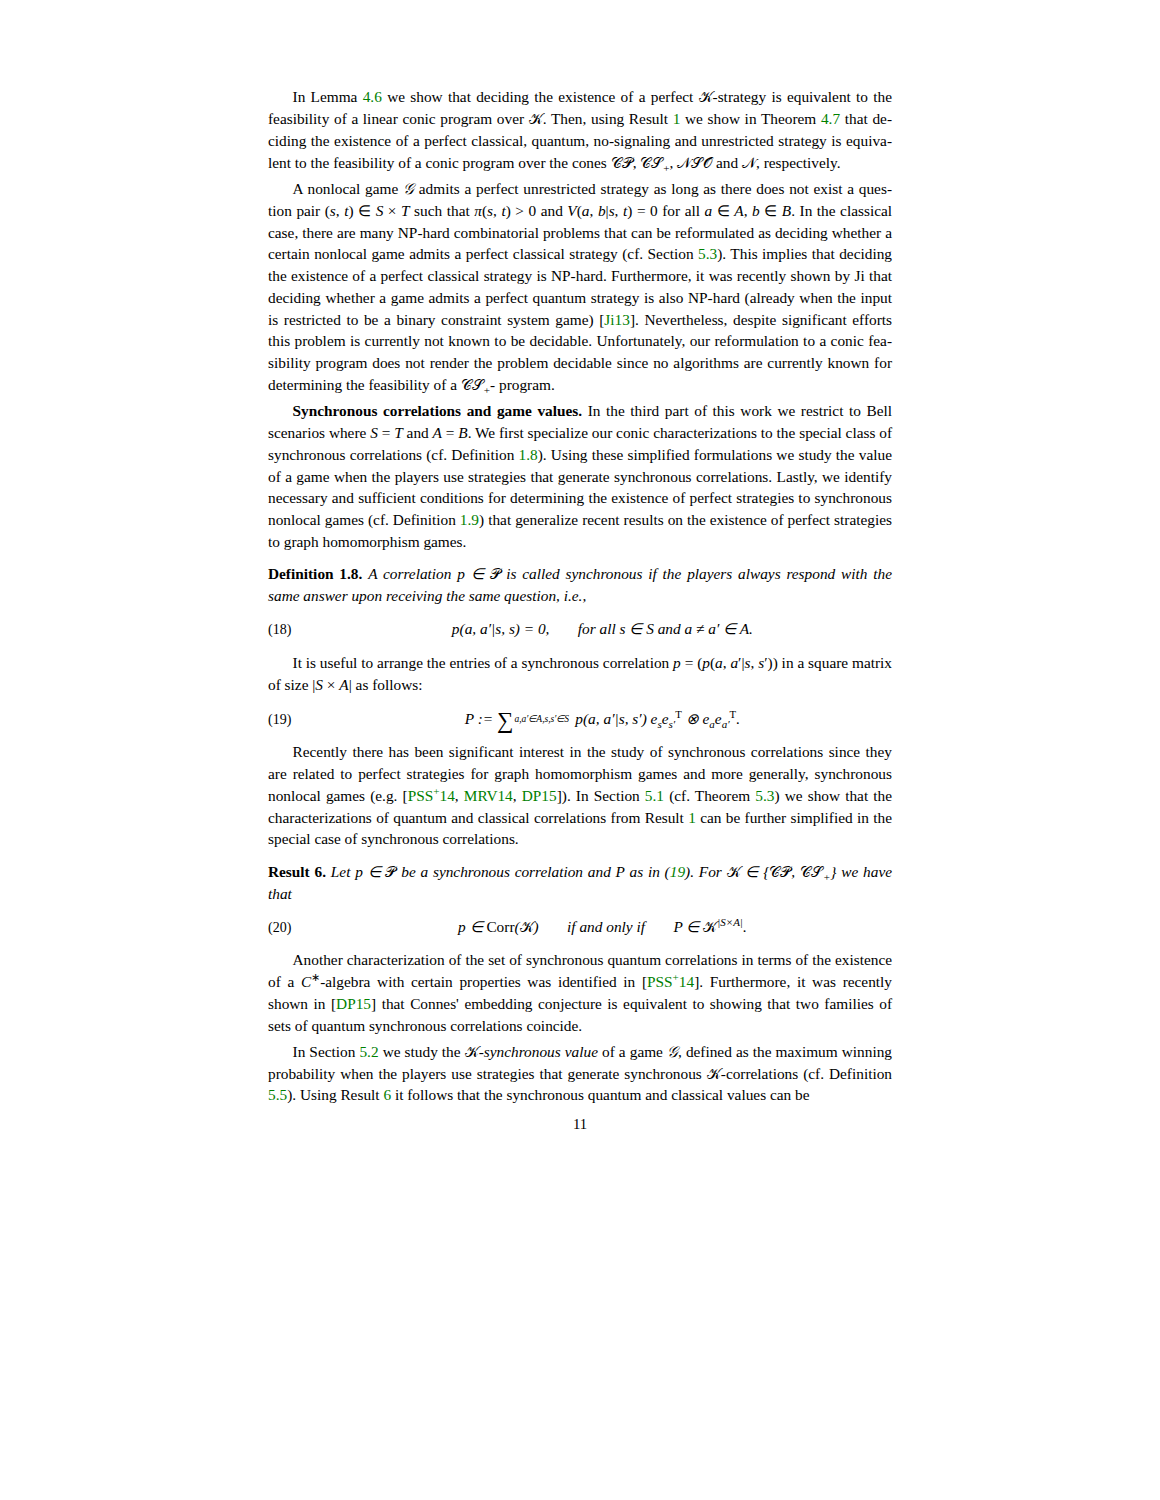In Lemma 4.6 we show that deciding the existence of a perfect 𝒦-strategy is equivalent to the feasibility of a linear conic program over 𝒦. Then, using Result 1 we show in Theorem 4.7 that deciding the existence of a perfect classical, quantum, no-signaling and unrestricted strategy is equivalent to the feasibility of a conic program over the cones 𝒞𝒫, 𝒞𝒮+, 𝒩𝒮𝒪 and 𝒩, respectively.
A nonlocal game 𝒢 admits a perfect unrestricted strategy as long as there does not exist a question pair (s, t) ∈ S × T such that π(s, t) > 0 and V(a, b|s, t) = 0 for all a ∈ A, b ∈ B. In the classical case, there are many NP-hard combinatorial problems that can be reformulated as deciding whether a certain nonlocal game admits a perfect classical strategy (cf. Section 5.3). This implies that deciding the existence of a perfect classical strategy is NP-hard. Furthermore, it was recently shown by Ji that deciding whether a game admits a perfect quantum strategy is also NP-hard (already when the input is restricted to be a binary constraint system game) [Ji13]. Nevertheless, despite significant efforts this problem is currently not known to be decidable. Unfortunately, our reformulation to a conic feasibility program does not render the problem decidable since no algorithms are currently known for determining the feasibility of a 𝒞𝒮+- program.
Synchronous correlations and game values. In the third part of this work we restrict to Bell scenarios where S = T and A = B. We first specialize our conic characterizations to the special class of synchronous correlations (cf. Definition 1.8). Using these simplified formulations we study the value of a game when the players use strategies that generate synchronous correlations. Lastly, we identify necessary and sufficient conditions for determining the existence of perfect strategies to synchronous nonlocal games (cf. Definition 1.9) that generalize recent results on the existence of perfect strategies to graph homomorphism games.
Definition 1.8. A correlation p ∈ 𝒫 is called synchronous if the players always respond with the same answer upon receiving the same question, i.e.,
(18)
p(a, a′|s, s) = 0, for all s ∈ S and a ≠ a′ ∈ A.
It is useful to arrange the entries of a synchronous correlation p = (p(a, a′|s, s′)) in a square matrix of size |S × A| as follows:
(19)
P := ∑a,a′∈A,s,s′∈S p(a, a′|s, s′) eses′T ⊗ eaea′T.
Recently there has been significant interest in the study of synchronous correlations since they are related to perfect strategies for graph homomorphism games and more generally, synchronous nonlocal games (e.g. [PSS+14, MRV14, DP15]). In Section 5.1 (cf. Theorem 5.3) we show that the characterizations of quantum and classical correlations from Result 1 can be further simplified in the special case of synchronous correlations.
Result 6. Let p ∈ 𝒫 be a synchronous correlation and P as in (19). For 𝒦 ∈ {𝒞𝒫, 𝒞𝒮+} we have that
(20)
p ∈ Corr(𝒦) if and only if P ∈ 𝒦|S×A|.
Another characterization of the set of synchronous quantum correlations in terms of the existence of a C∗-algebra with certain properties was identified in [PSS+14]. Furthermore, it was recently shown in [DP15] that Connes' embedding conjecture is equivalent to showing that two families of sets of quantum synchronous correlations coincide.
In Section 5.2 we study the 𝒦-synchronous value of a game 𝒢, defined as the maximum winning probability when the players use strategies that generate synchronous 𝒦-correlations (cf. Definition 5.5). Using Result 6 it follows that the synchronous quantum and classical values can be
11